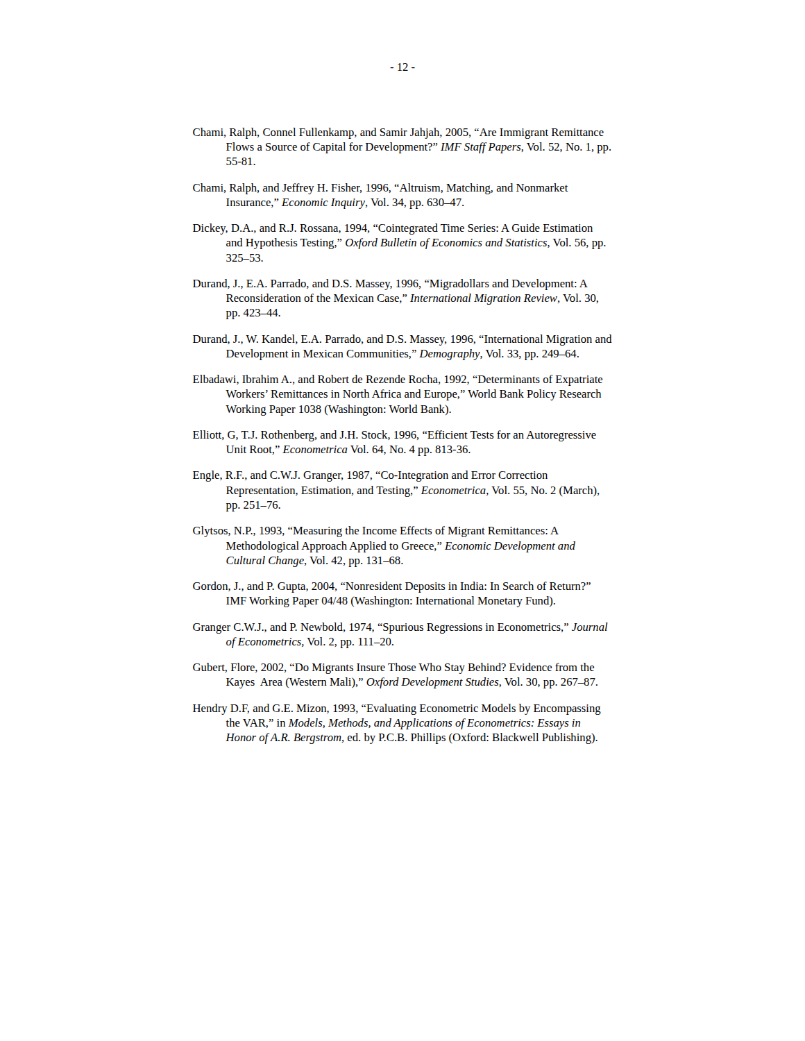- 12 -
Chami, Ralph, Connel Fullenkamp, and Samir Jahjah, 2005, “Are Immigrant Remittance Flows a Source of Capital for Development?” IMF Staff Papers, Vol. 52, No. 1, pp. 55-81.
Chami, Ralph, and Jeffrey H. Fisher, 1996, “Altruism, Matching, and Nonmarket Insurance,” Economic Inquiry, Vol. 34, pp. 630–47.
Dickey, D.A., and R.J. Rossana, 1994, “Cointegrated Time Series: A Guide Estimation and Hypothesis Testing,” Oxford Bulletin of Economics and Statistics, Vol. 56, pp. 325–53.
Durand, J., E.A. Parrado, and D.S. Massey, 1996, “Migradollars and Development: A Reconsideration of the Mexican Case,” International Migration Review, Vol. 30, pp. 423–44.
Durand, J., W. Kandel, E.A. Parrado, and D.S. Massey, 1996, “International Migration and Development in Mexican Communities,” Demography, Vol. 33, pp. 249–64.
Elbadawi, Ibrahim A., and Robert de Rezende Rocha, 1992, “Determinants of Expatriate Workers’ Remittances in North Africa and Europe,” World Bank Policy Research Working Paper 1038 (Washington: World Bank).
Elliott, G, T.J. Rothenberg, and J.H. Stock, 1996, “Efficient Tests for an Autoregressive Unit Root,” Econometrica Vol. 64, No. 4 pp. 813-36.
Engle, R.F., and C.W.J. Granger, 1987, “Co-Integration and Error Correction Representation, Estimation, and Testing,” Econometrica, Vol. 55, No. 2 (March), pp. 251–76.
Glytsos, N.P., 1993, “Measuring the Income Effects of Migrant Remittances: A Methodological Approach Applied to Greece,” Economic Development and Cultural Change, Vol. 42, pp. 131–68.
Gordon, J., and P. Gupta, 2004, “Nonresident Deposits in India: In Search of Return?” IMF Working Paper 04/48 (Washington: International Monetary Fund).
Granger C.W.J., and P. Newbold, 1974, “Spurious Regressions in Econometrics,” Journal of Econometrics, Vol. 2, pp. 111–20.
Gubert, Flore, 2002, “Do Migrants Insure Those Who Stay Behind? Evidence from the Kayes Area (Western Mali),” Oxford Development Studies, Vol. 30, pp. 267–87.
Hendry D.F, and G.E. Mizon, 1993, “Evaluating Econometric Models by Encompassing the VAR,” in Models, Methods, and Applications of Econometrics: Essays in Honor of A.R. Bergstrom, ed. by P.C.B. Phillips (Oxford: Blackwell Publishing).